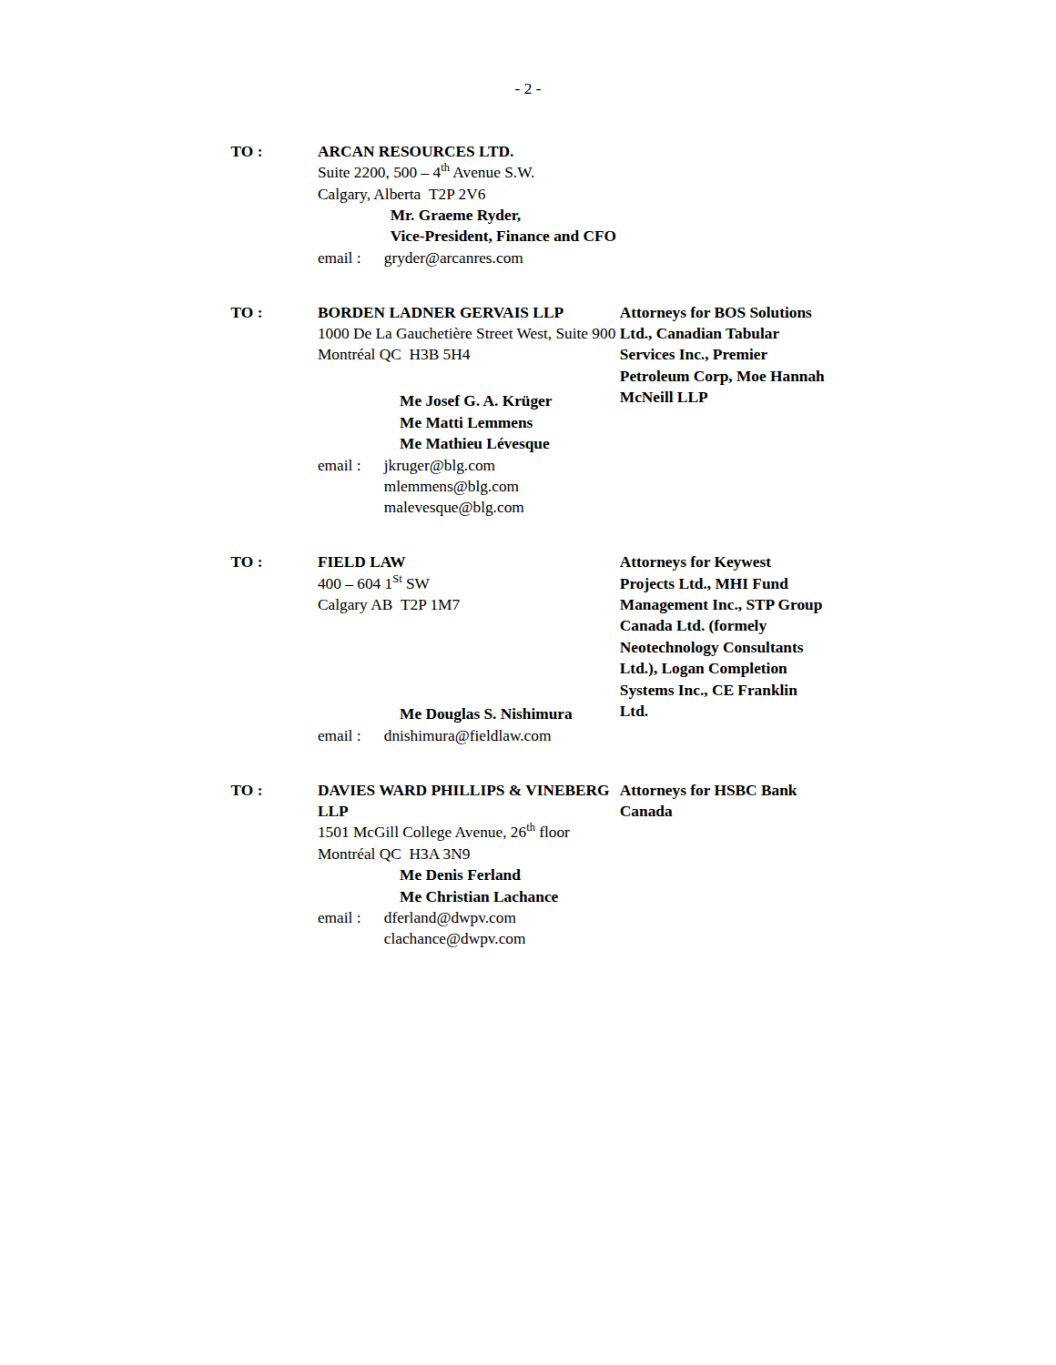- 2 -
| TO : | ARCAN RESOURCES LTD. Suite 2200, 500 – 4 th Avenue S.W. Calgary, Alberta T2P 2V6 Mr. Graeme Ryder, Vice-President, Finance and CFO email : gryder@arcanres.com | |
| TO : | BORDEN LADNER GERVAIS LLP 1000 De La Gauchetière Street West, Suite 900 Montréal QC H3B 5H4 Me Josef G. A. Krüger Me Matti Lemmens Me Mathieu Lévesque email : jkruger@blg.com mlemmens@blg.com malevesque@blg.com | Attorneys for BOS Solutions Ltd., Canadian Tabular Services Inc., Premier Petroleum Corp, Moe Hannah McNeill LLP |
| TO : | FIELD LAW 400 – 604 1 St SW Calgary AB T2P 1M7 Me Douglas S. Nishimura email : dnishimura@fieldlaw.com | Attorneys for Keywest Projects Ltd., MHI Fund Management Inc., STP Group Canada Ltd. (formely Neotechnology Consultants Ltd.), Logan Completion Systems Inc., CE Franklin Ltd. |
| TO : | DAVIES WARD PHILLIPS & VINEBERG LLP 1501 McGill College Avenue, 26 th floor Montréal QC H3A 3N9 Me Denis Ferland Me Christian Lachance email : dferland@dwpv.com clachance@dwpv.com | Attorneys for HSBC Bank Canada |